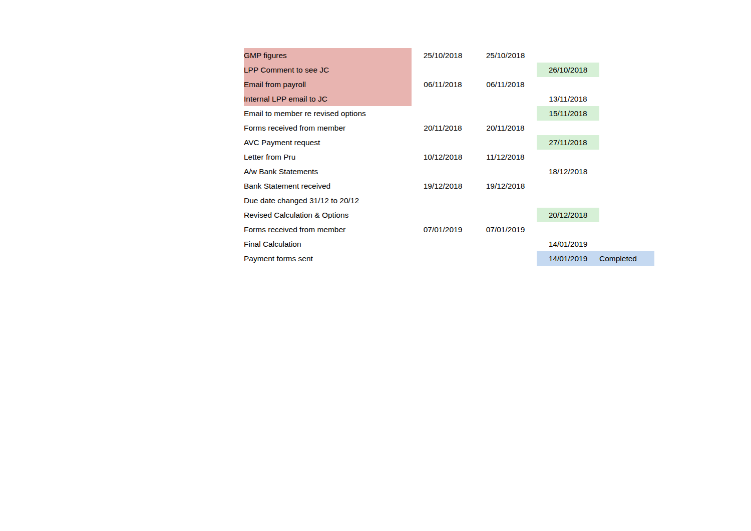| GMP figures | 25/10/2018 | 25/10/2018 | | |
| LPP Comment to see JC | | | 26/10/2018 | |
| Email from payroll | 06/11/2018 | 06/11/2018 | | |
| Internal LPP email to JC | | | 13/11/2018 | |
| Email to member re revised options | | | 15/11/2018 | |
| Forms received from member | 20/11/2018 | 20/11/2018 | | |
| AVC Payment request | | | 27/11/2018 | |
| Letter from Pru | 10/12/2018 | 11/12/2018 | | |
| A/w Bank Statements | | | 18/12/2018 | |
| Bank Statement received | 19/12/2018 | 19/12/2018 | | |
| Due date changed 31/12 to 20/12 | | | | |
| Revised Calculation & Options | | | 20/12/2018 | |
| Forms received from member | 07/01/2019 | 07/01/2019 | | |
| Final Calculation | | | 14/01/2019 | |
| Payment forms sent | | | 14/01/2019 | Completed |